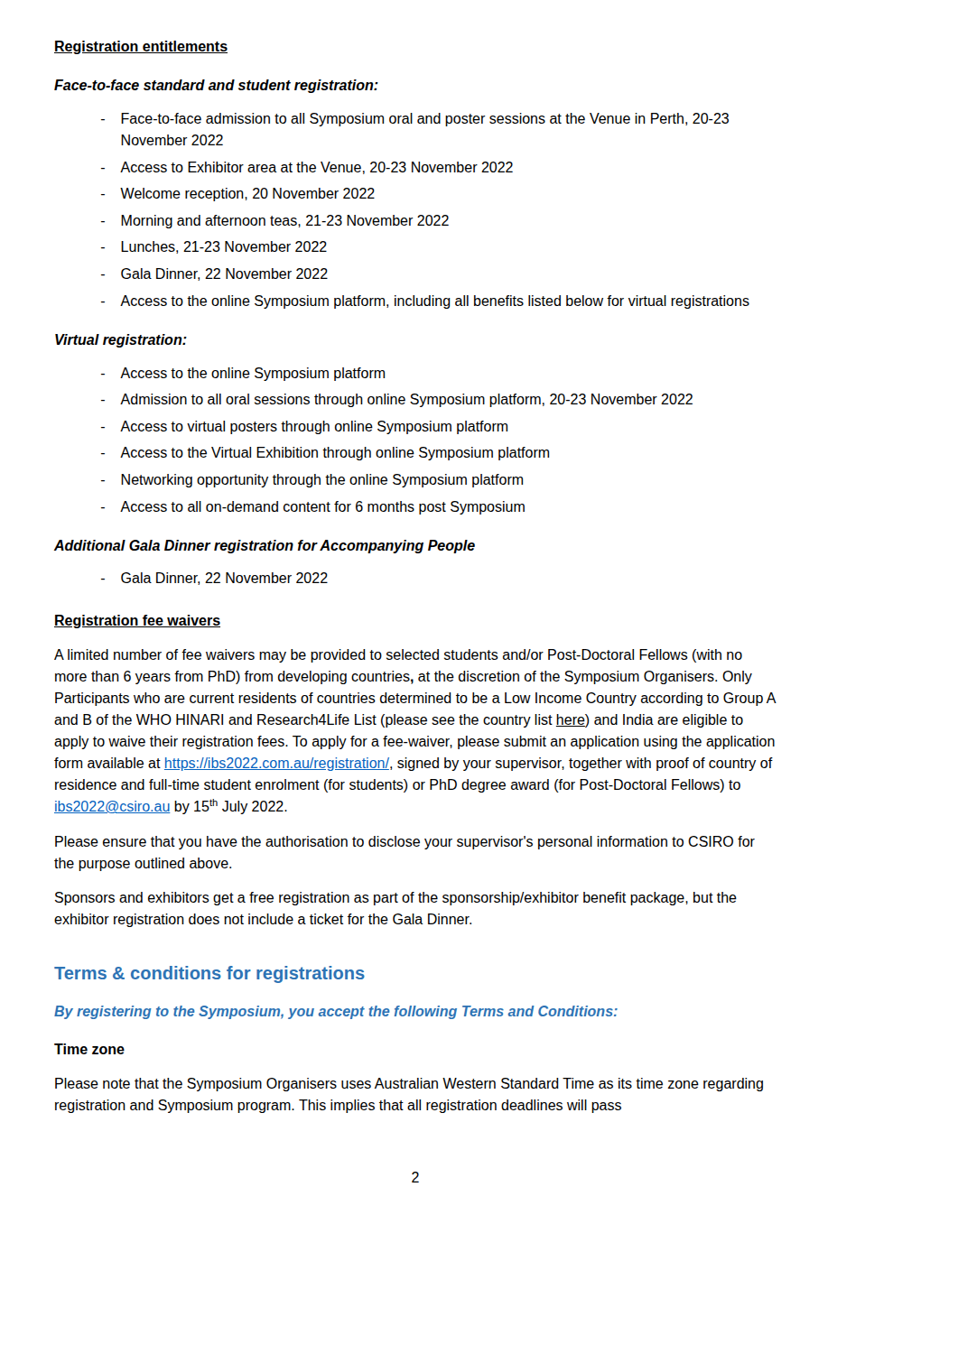Registration entitlements
Face-to-face standard and student registration:
Face-to-face admission to all Symposium oral and poster sessions at the Venue in Perth, 20-23 November 2022
Access to Exhibitor area at the Venue, 20-23 November 2022
Welcome reception, 20 November 2022
Morning and afternoon teas, 21-23 November 2022
Lunches, 21-23 November 2022
Gala Dinner, 22 November 2022
Access to the online Symposium platform, including all benefits listed below for virtual registrations
Virtual registration:
Access to the online Symposium platform
Admission to all oral sessions through online Symposium platform, 20-23 November 2022
Access to virtual posters through online Symposium platform
Access to the Virtual Exhibition through online Symposium platform
Networking opportunity through the online Symposium platform
Access to all on-demand content for 6 months post Symposium
Additional Gala Dinner registration for Accompanying People
Gala Dinner, 22 November 2022
Registration fee waivers
A limited number of fee waivers may be provided to selected students and/or Post-Doctoral Fellows (with no more than 6 years from PhD) from developing countries, at the discretion of the Symposium Organisers. Only Participants who are current residents of countries determined to be a Low Income Country according to Group A and B of the WHO HINARI and Research4Life List (please see the country list here) and India are eligible to apply to waive their registration fees. To apply for a fee-waiver, please submit an application using the application form available at https://ibs2022.com.au/registration/, signed by your supervisor, together with proof of country of residence and full-time student enrolment (for students) or PhD degree award (for Post-Doctoral Fellows) to ibs2022@csiro.au by 15th July 2022.
Please ensure that you have the authorisation to disclose your supervisor's personal information to CSIRO for the purpose outlined above.
Sponsors and exhibitors get a free registration as part of the sponsorship/exhibitor benefit package, but the exhibitor registration does not include a ticket for the Gala Dinner.
Terms & conditions for registrations
By registering to the Symposium, you accept the following Terms and Conditions:
Time zone
Please note that the Symposium Organisers uses Australian Western Standard Time as its time zone regarding registration and Symposium program. This implies that all registration deadlines will pass
2